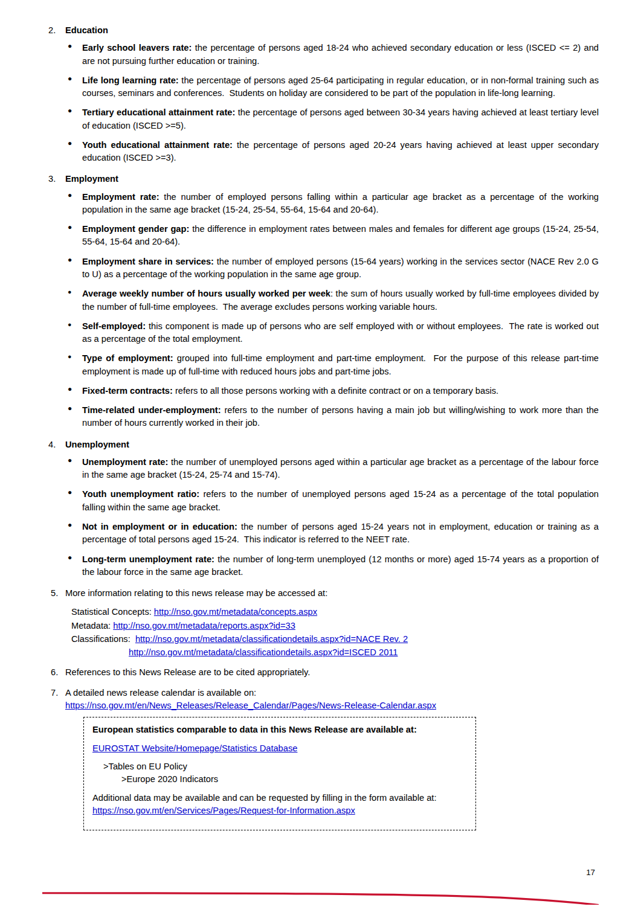Education
Early school leavers rate: the percentage of persons aged 18-24 who achieved secondary education or less (ISCED <= 2) and are not pursuing further education or training.
Life long learning rate: the percentage of persons aged 25-64 participating in regular education, or in non-formal training such as courses, seminars and conferences. Students on holiday are considered to be part of the population in life-long learning.
Tertiary educational attainment rate: the percentage of persons aged between 30-34 years having achieved at least tertiary level of education (ISCED >=5).
Youth educational attainment rate: the percentage of persons aged 20-24 years having achieved at least upper secondary education (ISCED >=3).
Employment
Employment rate: the number of employed persons falling within a particular age bracket as a percentage of the working population in the same age bracket (15-24, 25-54, 55-64, 15-64 and 20-64).
Employment gender gap: the difference in employment rates between males and females for different age groups (15-24, 25-54, 55-64, 15-64 and 20-64).
Employment share in services: the number of employed persons (15-64 years) working in the services sector (NACE Rev 2.0 G to U) as a percentage of the working population in the same age group.
Average weekly number of hours usually worked per week: the sum of hours usually worked by full-time employees divided by the number of full-time employees. The average excludes persons working variable hours.
Self-employed: this component is made up of persons who are self employed with or without employees. The rate is worked out as a percentage of the total employment.
Type of employment: grouped into full-time employment and part-time employment. For the purpose of this release part-time employment is made up of full-time with reduced hours jobs and part-time jobs.
Fixed-term contracts: refers to all those persons working with a definite contract or on a temporary basis.
Time-related under-employment: refers to the number of persons having a main job but willing/wishing to work more than the number of hours currently worked in their job.
Unemployment
Unemployment rate: the number of unemployed persons aged within a particular age bracket as a percentage of the labour force in the same age bracket (15-24, 25-74 and 15-74).
Youth unemployment ratio: refers to the number of unemployed persons aged 15-24 as a percentage of the total population falling within the same age bracket.
Not in employment or in education: the number of persons aged 15-24 years not in employment, education or training as a percentage of total persons aged 15-24. This indicator is referred to the NEET rate.
Long-term unemployment rate: the number of long-term unemployed (12 months or more) aged 15-74 years as a proportion of the labour force in the same age bracket.
More information relating to this news release may be accessed at:
Statistical Concepts: http://nso.gov.mt/metadata/concepts.aspx
Metadata: http://nso.gov.mt/metadata/reports.aspx?id=33
Classifications: http://nso.gov.mt/metadata/classificationdetails.aspx?id=NACE Rev. 2
http://nso.gov.mt/metadata/classificationdetails.aspx?id=ISCED 2011
References to this News Release are to be cited appropriately.
A detailed news release calendar is available on:
https://nso.gov.mt/en/News_Releases/Release_Calendar/Pages/News-Release-Calendar.aspx
European statistics comparable to data in this News Release are available at:
EUROSTAT Website/Homepage/Statistics Database
>Tables on EU Policy
>Europe 2020 Indicators
Additional data may be available and can be requested by filling in the form available at:
https://nso.gov.mt/en/Services/Pages/Request-for-Information.aspx
17